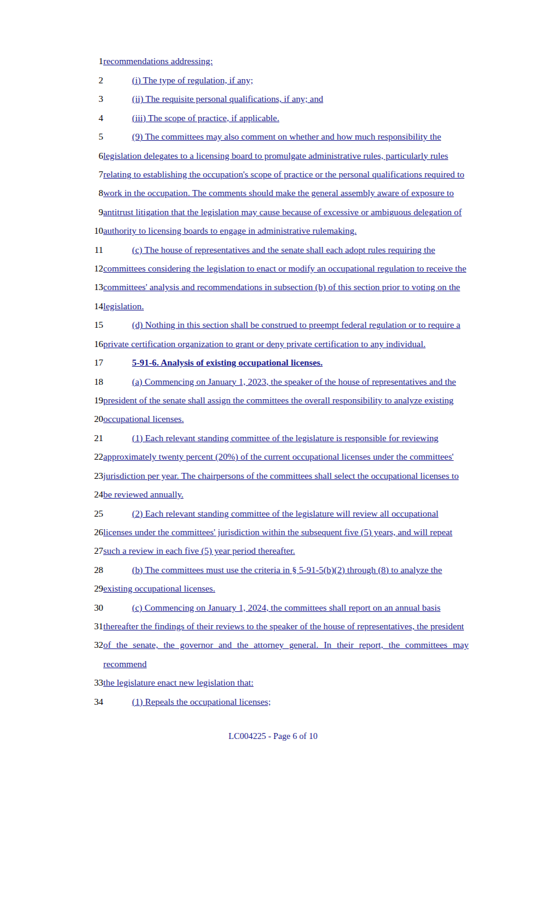| 1 | recommendations addressing: |
| 2 | (i) The type of regulation, if any; |
| 3 | (ii) The requisite personal qualifications, if any; and |
| 4 | (iii) The scope of practice, if applicable. |
| 5 | (9) The committees may also comment on whether and how much responsibility the |
| 6 | legislation delegates to a licensing board to promulgate administrative rules, particularly rules |
| 7 | relating to establishing the occupation's scope of practice or the personal qualifications required to |
| 8 | work in the occupation. The comments should make the general assembly aware of exposure to |
| 9 | antitrust litigation that the legislation may cause because of excessive or ambiguous delegation of |
| 10 | authority to licensing boards to engage in administrative rulemaking. |
| 11 | (c) The house of representatives and the senate shall each adopt rules requiring the |
| 12 | committees considering the legislation to enact or modify an occupational regulation to receive the |
| 13 | committees' analysis and recommendations in subsection (b) of this section prior to voting on the |
| 14 | legislation. |
| 15 | (d) Nothing in this section shall be construed to preempt federal regulation or to require a |
| 16 | private certification organization to grant or deny private certification to any individual. |
| 17 | 5-91-6. Analysis of existing occupational licenses. |
| 18 | (a) Commencing on January 1, 2023, the speaker of the house of representatives and the |
| 19 | president of the senate shall assign the committees the overall responsibility to analyze existing |
| 20 | occupational licenses. |
| 21 | (1) Each relevant standing committee of the legislature is responsible for reviewing |
| 22 | approximately twenty percent (20%) of the current occupational licenses under the committees' |
| 23 | jurisdiction per year. The chairpersons of the committees shall select the occupational licenses to |
| 24 | be reviewed annually. |
| 25 | (2) Each relevant standing committee of the legislature will review all occupational |
| 26 | licenses under the committees' jurisdiction within the subsequent five (5) years, and will repeat |
| 27 | such a review in each five (5) year period thereafter. |
| 28 | (b) The committees must use the criteria in § 5-91-5(b)(2) through (8) to analyze the |
| 29 | existing occupational licenses. |
| 30 | (c) Commencing on January 1, 2024, the committees shall report on an annual basis |
| 31 | thereafter the findings of their reviews to the speaker of the house of representatives, the president |
| 32 | of the senate, the governor and the attorney general. In their report, the committees may recommend |
| 33 | the legislature enact new legislation that: |
| 34 | (1) Repeals the occupational licenses; |
LC004225 - Page 6 of 10